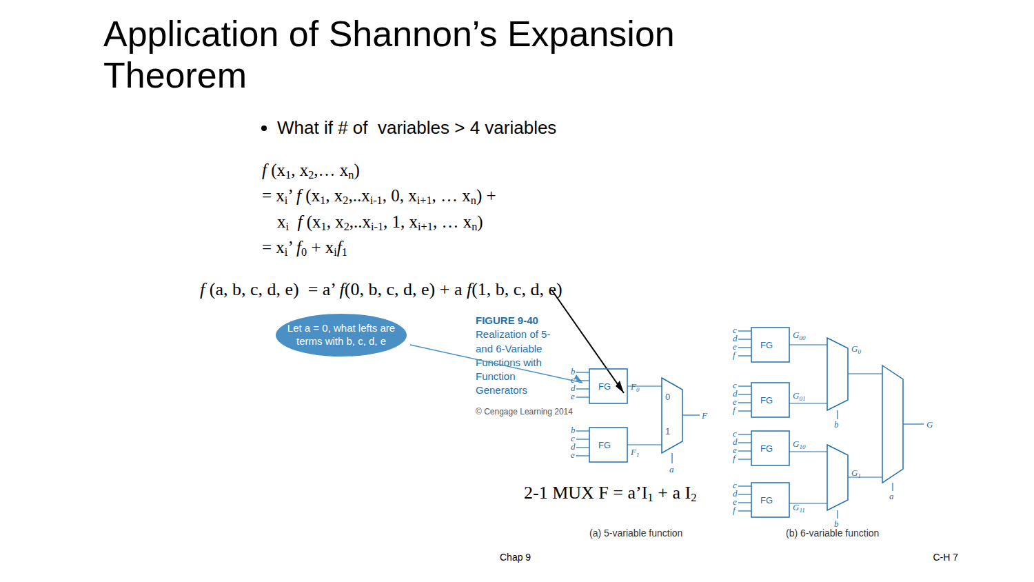Application of Shannon’s Expansion Theorem
What if # of variables > 4 variables
f (x1, x2,… xn)
= xi’ f (x1, x2,..xi-1, 0, xi+1, … xn) +
xi f (x1, x2,..xi-1, 1, xi+1, … xn)
= xi’ f0 + xif1
f (a, b, c, d, e) = a’ f(0, b, c, d, e) + a f(1, b, c, d, e)
Let a = 0, what lefts are terms with b, c, d, e
FIGURE 9-40
Realization of 5- and 6-Variable Functions with Function Generators
© Cengage Learning 2014
2-1 MUX F = a’I1 + a I2
(a) 5-variable function
(b) 6-variable function
Chap 9
C-H 7
FG b c d e FG b c d e F0 F1 0 1 a F FG c d e f G00 FG c d e f G01 G0 b FG c d e f G10 FG c d e f G11 G1 b a G